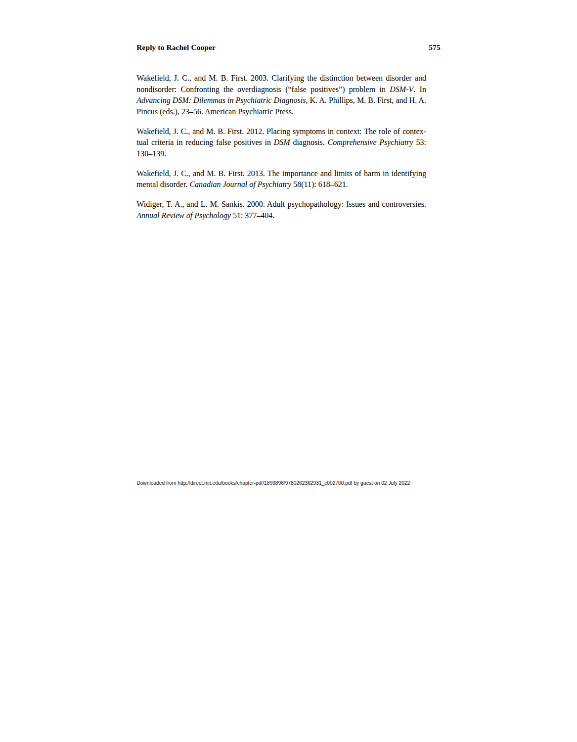Reply to Rachel Cooper 575
Wakefield, J. C., and M. B. First. 2003. Clarifying the distinction between disorder and nondisorder: Confronting the overdiagnosis (“false positives”) problem in DSM-V. In Advancing DSM: Dilemmas in Psychiatric Diagnosis, K. A. Phillips, M. B. First, and H. A. Pincus (eds.), 23–56. American Psychiatric Press.
Wakefield, J. C., and M. B. First. 2012. Placing symptoms in context: The role of contextual criteria in reducing false positives in DSM diagnosis. Comprehensive Psychiatry 53: 130–139.
Wakefield, J. C., and M. B. First. 2013. The importance and limits of harm in identifying mental disorder. Canadian Journal of Psychiatry 58(11): 618–621.
Widiger, T. A., and L. M. Sankis. 2000. Adult psychopathology: Issues and controversies. Annual Review of Psychology 51: 377–404.
Downloaded from http://direct.mit.edu/books/chapter-pdf/1893896/9780262362931_c002700.pdf by guest on 02 July 2022